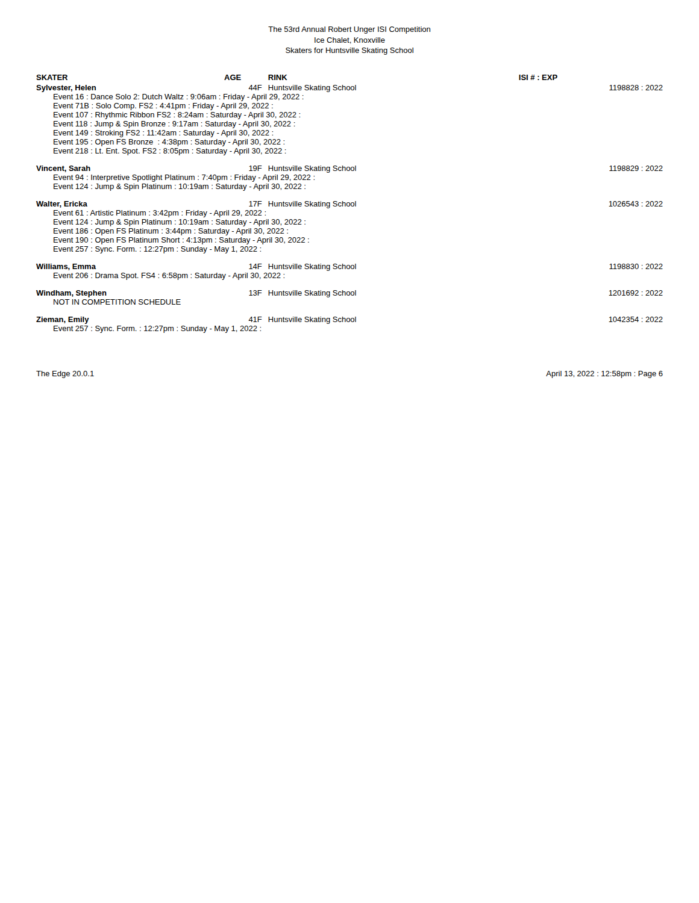The 53rd Annual Robert Unger ISI Competition
Ice Chalet, Knoxville
Skaters for Huntsville Skating School
| SKATER | AGE | RINK | ISI # : EXP |
| --- | --- | --- | --- |
| Sylvester, Helen | 44F | Huntsville Skating School | 1198828 : 2022 |
| Event 16 : Dance Solo 2: Dutch Waltz : 9:06am : Friday - April 29, 2022 : Event 71B : Solo Comp. FS2 : 4:41pm : Friday - April 29, 2022 : Event 107 : Rhythmic Ribbon FS2 : 8:24am : Saturday - April 30, 2022 : Event 118 : Jump & Spin Bronze : 9:17am : Saturday - April 30, 2022 : Event 149 : Stroking FS2 : 11:42am : Saturday - April 30, 2022 : Event 195 : Open FS Bronze : 4:38pm : Saturday - April 30, 2022 : Event 218 : Lt. Ent. Spot. FS2 : 8:05pm : Saturday - April 30, 2022 : |
| Vincent, Sarah | 19F | Huntsville Skating School | 1198829 : 2022 |
| Event 94 : Interpretive Spotlight Platinum : 7:40pm : Friday - April 29, 2022 : Event 124 : Jump & Spin Platinum : 10:19am : Saturday - April 30, 2022 : |
| Walter, Ericka | 17F | Huntsville Skating School | 1026543 : 2022 |
| Event 61 : Artistic Platinum : 3:42pm : Friday - April 29, 2022 : Event 124 : Jump & Spin Platinum : 10:19am : Saturday - April 30, 2022 : Event 186 : Open FS Platinum : 3:44pm : Saturday - April 30, 2022 : Event 190 : Open FS Platinum Short : 4:13pm : Saturday - April 30, 2022 : Event 257 : Sync. Form. : 12:27pm : Sunday - May 1, 2022 : |
| Williams, Emma | 14F | Huntsville Skating School | 1198830 : 2022 |
| Event 206 : Drama Spot. FS4 : 6:58pm : Saturday - April 30, 2022 : |
| Windham, Stephen | 13F | Huntsville Skating School | 1201692 : 2022 |
| NOT IN COMPETITION SCHEDULE |
| Zieman, Emily | 41F | Huntsville Skating School | 1042354 : 2022 |
| Event 257 : Sync. Form. : 12:27pm : Sunday - May 1, 2022 : |
The Edge 20.0.1 April 13, 2022 : 12:58pm : Page 6